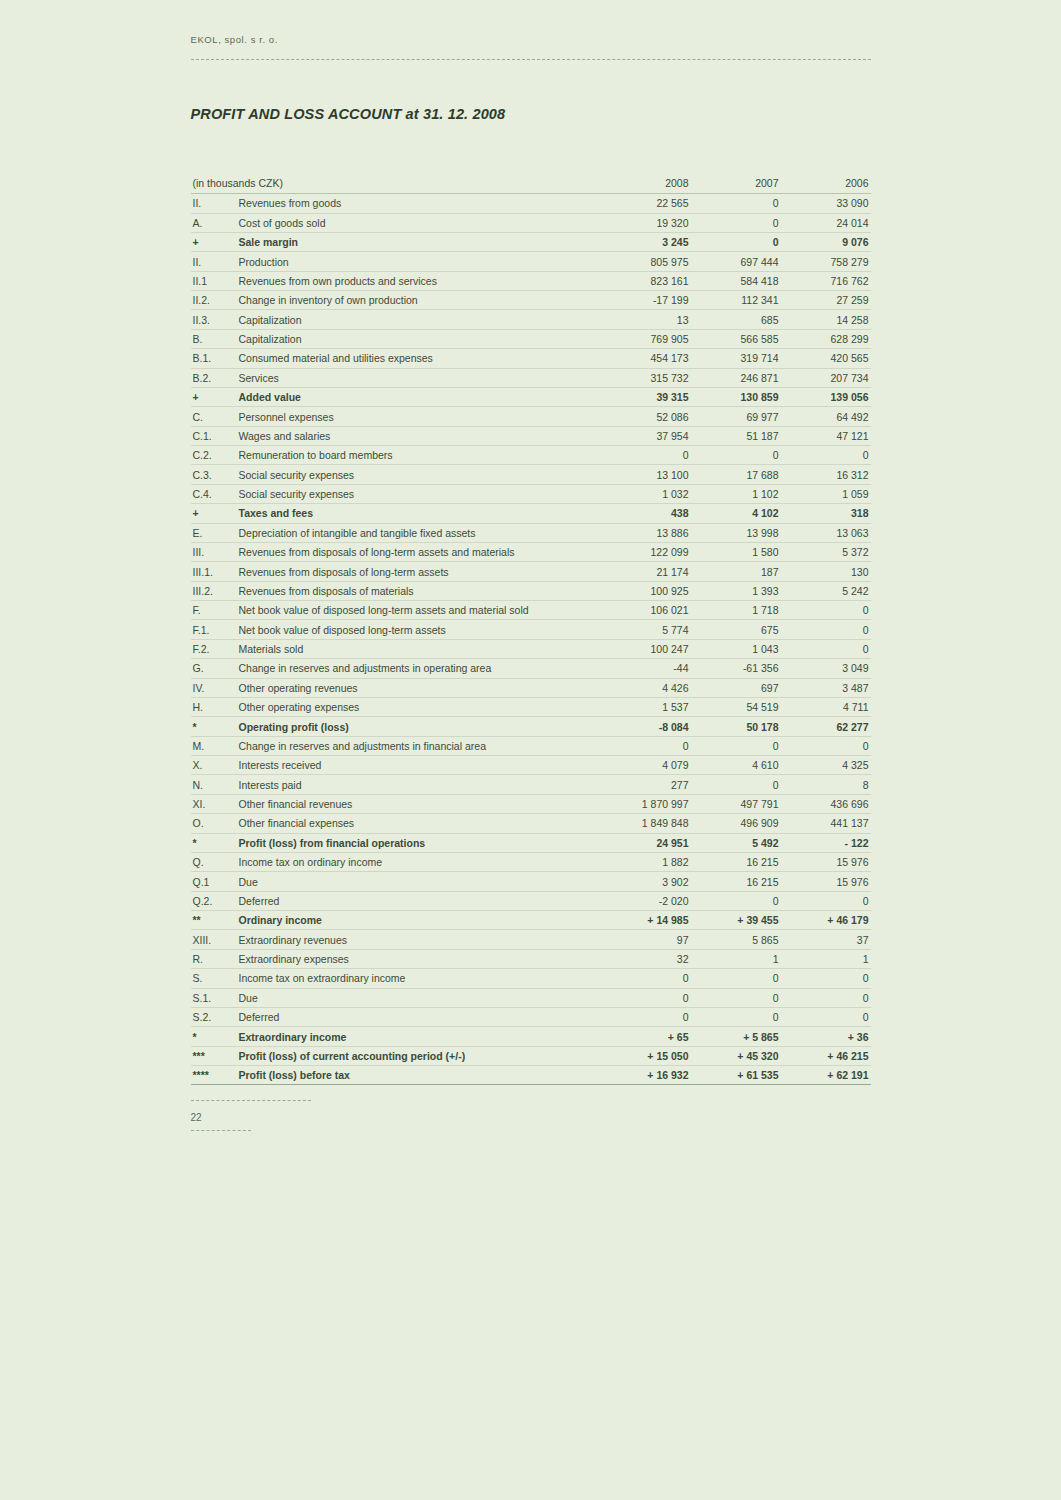EKOL, spol. s r. o.
PROFIT AND LOSS ACCOUNT at 31. 12. 2008
| (in thousands CZK) | 2008 | 2007 | 2006 |
| --- | --- | --- | --- |
| II. | Revenues from goods | 22 565 | 0 | 33 090 |
| A. | Cost of goods sold | 19 320 | 0 | 24 014 |
| + | Sale margin | 3 245 | 0 | 9 076 |
| II. | Production | 805 975 | 697 444 | 758 279 |
| II.1 | Revenues from own products and services | 823 161 | 584 418 | 716 762 |
| II.2. | Change in inventory of own production | -17 199 | 112 341 | 27 259 |
| II.3. | Capitalization | 13 | 685 | 14 258 |
| B. | Capitalization | 769 905 | 566 585 | 628 299 |
| B.1. | Consumed material and utilities expenses | 454 173 | 319 714 | 420 565 |
| B.2. | Services | 315 732 | 246 871 | 207 734 |
| + | Added value | 39 315 | 130 859 | 139 056 |
| C. | Personnel expenses | 52 086 | 69 977 | 64 492 |
| C.1. | Wages and salaries | 37 954 | 51 187 | 47 121 |
| C.2. | Remuneration to board members | 0 | 0 | 0 |
| C.3. | Social security expenses | 13 100 | 17 688 | 16 312 |
| C.4. | Social security expenses | 1 032 | 1 102 | 1 059 |
| + | Taxes and fees | 438 | 4 102 | 318 |
| E. | Depreciation of intangible and tangible fixed assets | 13 886 | 13 998 | 13 063 |
| III. | Revenues from disposals of long-term assets and materials | 122 099 | 1 580 | 5 372 |
| III.1. | Revenues from disposals of long-term assets | 21 174 | 187 | 130 |
| III.2. | Revenues from disposals of materials | 100 925 | 1 393 | 5 242 |
| F. | Net book value of disposed long-term assets and material sold | 106 021 | 1 718 | 0 |
| F.1. | Net book value of disposed long-term assets | 5 774 | 675 | 0 |
| F.2. | Materials sold | 100 247 | 1 043 | 0 |
| G. | Change in reserves and adjustments in operating area | -44 | -61 356 | 3 049 |
| IV. | Other operating revenues | 4 426 | 697 | 3 487 |
| H. | Other operating expenses | 1 537 | 54 519 | 4 711 |
| * | Operating profit (loss) | -8 084 | 50 178 | 62 277 |
| M. | Change in reserves and adjustments in financial area | 0 | 0 | 0 |
| X. | Interests received | 4 079 | 4 610 | 4 325 |
| N. | Interests paid | 277 | 0 | 8 |
| XI. | Other financial revenues | 1 870 997 | 497 791 | 436 696 |
| O. | Other financial expenses | 1 849 848 | 496 909 | 441 137 |
| * | Profit (loss) from financial operations | 24 951 | 5 492 | - 122 |
| Q. | Income tax on ordinary income | 1 882 | 16 215 | 15 976 |
| Q.1 | Due | 3 902 | 16 215 | 15 976 |
| Q.2. | Deferred | -2 020 | 0 | 0 |
| ** | Ordinary income | + 14 985 | + 39 455 | + 46 179 |
| XIII. | Extraordinary revenues | 97 | 5 865 | 37 |
| R. | Extraordinary expenses | 32 | 1 | 1 |
| S. | Income tax on extraordinary income | 0 | 0 | 0 |
| S.1. | Due | 0 | 0 | 0 |
| S.2. | Deferred | 0 | 0 | 0 |
| * | Extraordinary income | + 65 | + 5 865 | + 36 |
| *** | Profit (loss) of current accounting period (+/-) | + 15 050 | + 45 320 | + 46 215 |
| **** | Profit (loss) before tax | + 16 932 | + 61 535 | + 62 191 |
22